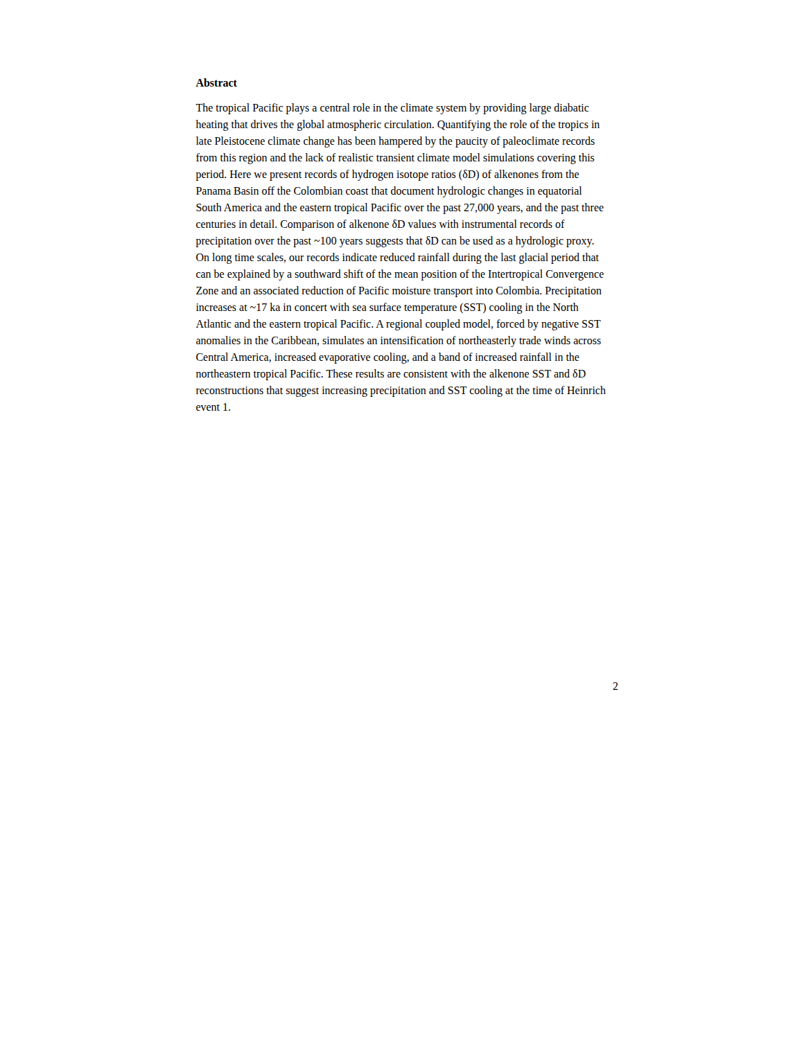Abstract
The tropical Pacific plays a central role in the climate system by providing large diabatic heating that drives the global atmospheric circulation. Quantifying the role of the tropics in late Pleistocene climate change has been hampered by the paucity of paleoclimate records from this region and the lack of realistic transient climate model simulations covering this period. Here we present records of hydrogen isotope ratios (δD) of alkenones from the Panama Basin off the Colombian coast that document hydrologic changes in equatorial South America and the eastern tropical Pacific over the past 27,000 years, and the past three centuries in detail. Comparison of alkenone δD values with instrumental records of precipitation over the past ~100 years suggests that δD can be used as a hydrologic proxy. On long time scales, our records indicate reduced rainfall during the last glacial period that can be explained by a southward shift of the mean position of the Intertropical Convergence Zone and an associated reduction of Pacific moisture transport into Colombia. Precipitation increases at ~17 ka in concert with sea surface temperature (SST) cooling in the North Atlantic and the eastern tropical Pacific. A regional coupled model, forced by negative SST anomalies in the Caribbean, simulates an intensification of northeasterly trade winds across Central America, increased evaporative cooling, and a band of increased rainfall in the northeastern tropical Pacific. These results are consistent with the alkenone SST and δD reconstructions that suggest increasing precipitation and SST cooling at the time of Heinrich event 1.
2